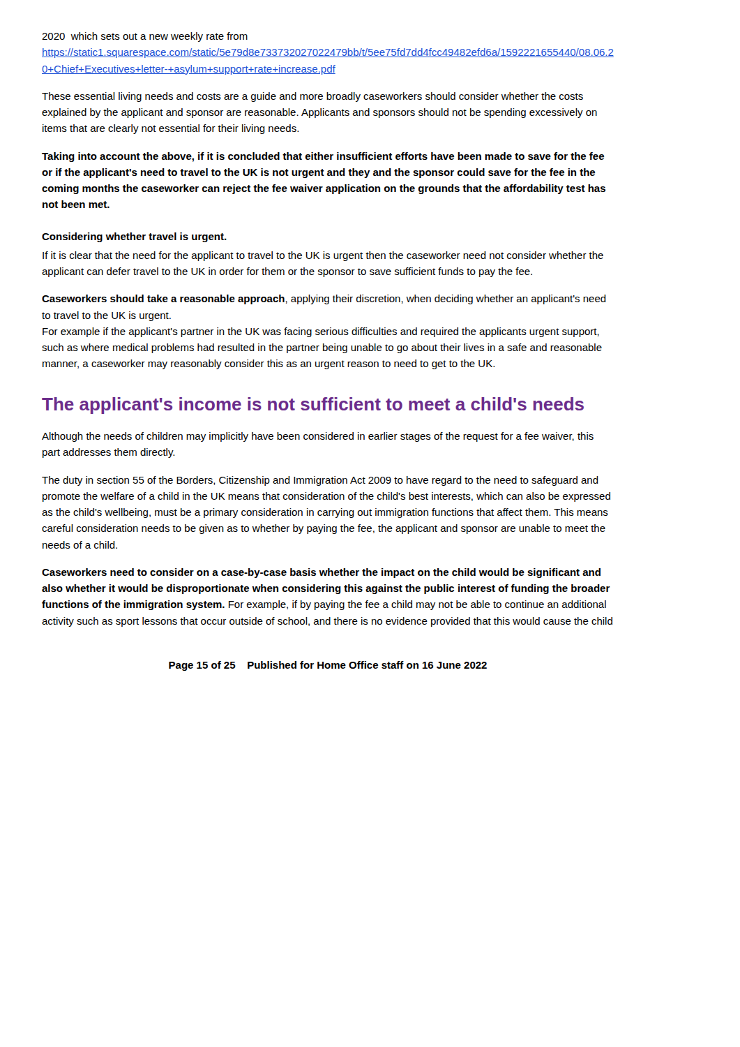2020 which sets out a new weekly rate from
https://static1.squarespace.com/static/5e79d8e733732027022479bb/t/5ee75fd7dd4fcc49482efd6a/1592221655440/08.06.20+Chief+Executives+letter-+asylum+support+rate+increase.pdf
These essential living needs and costs are a guide and more broadly caseworkers should consider whether the costs explained by the applicant and sponsor are reasonable. Applicants and sponsors should not be spending excessively on items that are clearly not essential for their living needs.
Taking into account the above, if it is concluded that either insufficient efforts have been made to save for the fee or if the applicant's need to travel to the UK is not urgent and they and the sponsor could save for the fee in the coming months the caseworker can reject the fee waiver application on the grounds that the affordability test has not been met.
Considering whether travel is urgent.
If it is clear that the need for the applicant to travel to the UK is urgent then the caseworker need not consider whether the applicant can defer travel to the UK in order for them or the sponsor to save sufficient funds to pay the fee.
Caseworkers should take a reasonable approach, applying their discretion, when deciding whether an applicant's need to travel to the UK is urgent.
For example if the applicant's partner in the UK was facing serious difficulties and required the applicants urgent support, such as where medical problems had resulted in the partner being unable to go about their lives in a safe and reasonable manner, a caseworker may reasonably consider this as an urgent reason to need to get to the UK.
The applicant's income is not sufficient to meet a child's needs
Although the needs of children may implicitly have been considered in earlier stages of the request for a fee waiver, this part addresses them directly.
The duty in section 55 of the Borders, Citizenship and Immigration Act 2009 to have regard to the need to safeguard and promote the welfare of a child in the UK means that consideration of the child's best interests, which can also be expressed as the child's wellbeing, must be a primary consideration in carrying out immigration functions that affect them. This means careful consideration needs to be given as to whether by paying the fee, the applicant and sponsor are unable to meet the needs of a child.
Caseworkers need to consider on a case-by-case basis whether the impact on the child would be significant and also whether it would be disproportionate when considering this against the public interest of funding the broader functions of the immigration system. For example, if by paying the fee a child may not be able to continue an additional activity such as sport lessons that occur outside of school, and there is no evidence provided that this would cause the child
Page 15 of 25 Published for Home Office staff on 16 June 2022